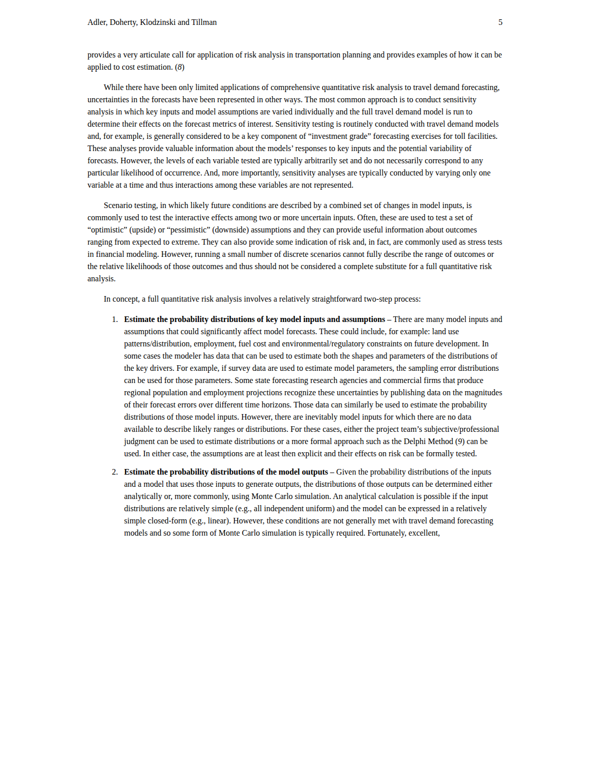Adler, Doherty, Klodzinski and Tillman 5
provides a very articulate call for application of risk analysis in transportation planning and provides examples of how it can be applied to cost estimation. (8)
While there have been only limited applications of comprehensive quantitative risk analysis to travel demand forecasting, uncertainties in the forecasts have been represented in other ways. The most common approach is to conduct sensitivity analysis in which key inputs and model assumptions are varied individually and the full travel demand model is run to determine their effects on the forecast metrics of interest. Sensitivity testing is routinely conducted with travel demand models and, for example, is generally considered to be a key component of “investment grade” forecasting exercises for toll facilities. These analyses provide valuable information about the models’ responses to key inputs and the potential variability of forecasts. However, the levels of each variable tested are typically arbitrarily set and do not necessarily correspond to any particular likelihood of occurrence. And, more importantly, sensitivity analyses are typically conducted by varying only one variable at a time and thus interactions among these variables are not represented.
Scenario testing, in which likely future conditions are described by a combined set of changes in model inputs, is commonly used to test the interactive effects among two or more uncertain inputs. Often, these are used to test a set of “optimistic” (upside) or “pessimistic” (downside) assumptions and they can provide useful information about outcomes ranging from expected to extreme. They can also provide some indication of risk and, in fact, are commonly used as stress tests in financial modeling. However, running a small number of discrete scenarios cannot fully describe the range of outcomes or the relative likelihoods of those outcomes and thus should not be considered a complete substitute for a full quantitative risk analysis.
In concept, a full quantitative risk analysis involves a relatively straightforward two-step process:
Estimate the probability distributions of key model inputs and assumptions – There are many model inputs and assumptions that could significantly affect model forecasts. These could include, for example: land use patterns/distribution, employment, fuel cost and environmental/regulatory constraints on future development. In some cases the modeler has data that can be used to estimate both the shapes and parameters of the distributions of the key drivers. For example, if survey data are used to estimate model parameters, the sampling error distributions can be used for those parameters. Some state forecasting research agencies and commercial firms that produce regional population and employment projections recognize these uncertainties by publishing data on the magnitudes of their forecast errors over different time horizons. Those data can similarly be used to estimate the probability distributions of those model inputs. However, there are inevitably model inputs for which there are no data available to describe likely ranges or distributions. For these cases, either the project team’s subjective/professional judgment can be used to estimate distributions or a more formal approach such as the Delphi Method (9) can be used. In either case, the assumptions are at least then explicit and their effects on risk can be formally tested.
Estimate the probability distributions of the model outputs – Given the probability distributions of the inputs and a model that uses those inputs to generate outputs, the distributions of those outputs can be determined either analytically or, more commonly, using Monte Carlo simulation. An analytical calculation is possible if the input distributions are relatively simple (e.g., all independent uniform) and the model can be expressed in a relatively simple closed-form (e.g., linear). However, these conditions are not generally met with travel demand forecasting models and so some form of Monte Carlo simulation is typically required. Fortunately, excellent,